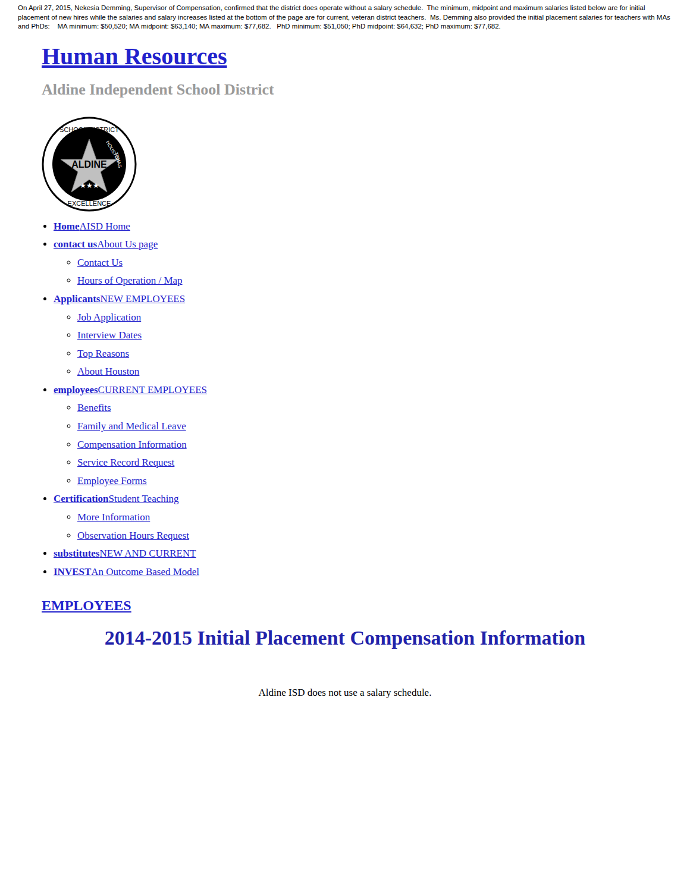On April 27, 2015, Nekesia Demming, Supervisor of Compensation, confirmed that the district does operate without a salary schedule. The minimum, midpoint and maximum salaries listed below are for initial placement of new hires while the salaries and salary increases listed at the bottom of the page are for current, veteran district teachers. Ms. Demming also provided the initial placement salaries for teachers with MAs and PhDs: MA minimum: $50,520; MA midpoint: $63,140; MA maximum: $77,682. PhD minimum: $51,050; PhD midpoint: $64,632; PhD maximum: $77,682.
Human Resources
Aldine Independent School District
Home AISD Home
contact us About Us page
Contact Us
Hours of Operation / Map
Applicants NEW EMPLOYEES
Job Application
Interview Dates
Top Reasons
About Houston
employees CURRENT EMPLOYEES
Benefits
Family and Medical Leave
Compensation Information
Service Record Request
Employee Forms
Certification Student Teaching
More Information
Observation Hours Request
substitutes NEW AND CURRENT
INVEST An Outcome Based Model
EMPLOYEES
2014-2015 Initial Placement Compensation Information
Aldine ISD does not use a salary schedule.